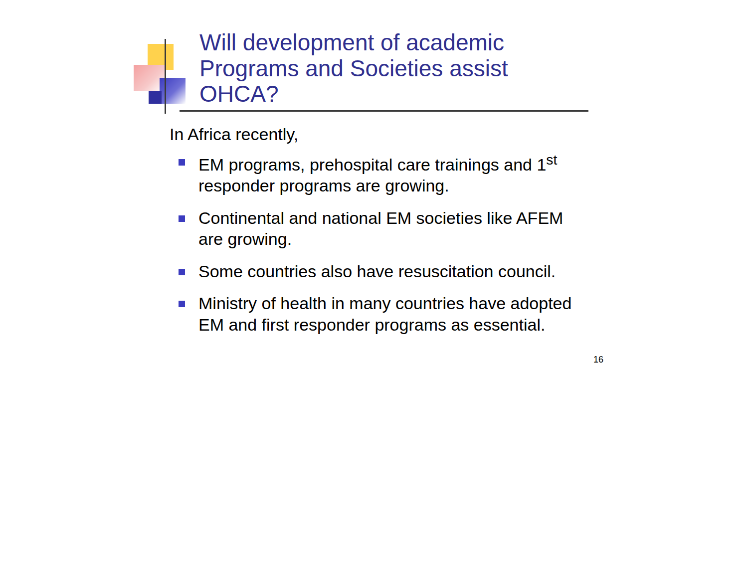Will development of academic Programs and Societies assist OHCA?
In Africa recently,
EM programs, prehospital care trainings and 1st responder programs are growing.
Continental and national EM societies like AFEM are growing.
Some countries also have resuscitation council.
Ministry of health in many countries have adopted EM and first responder programs as essential.
16